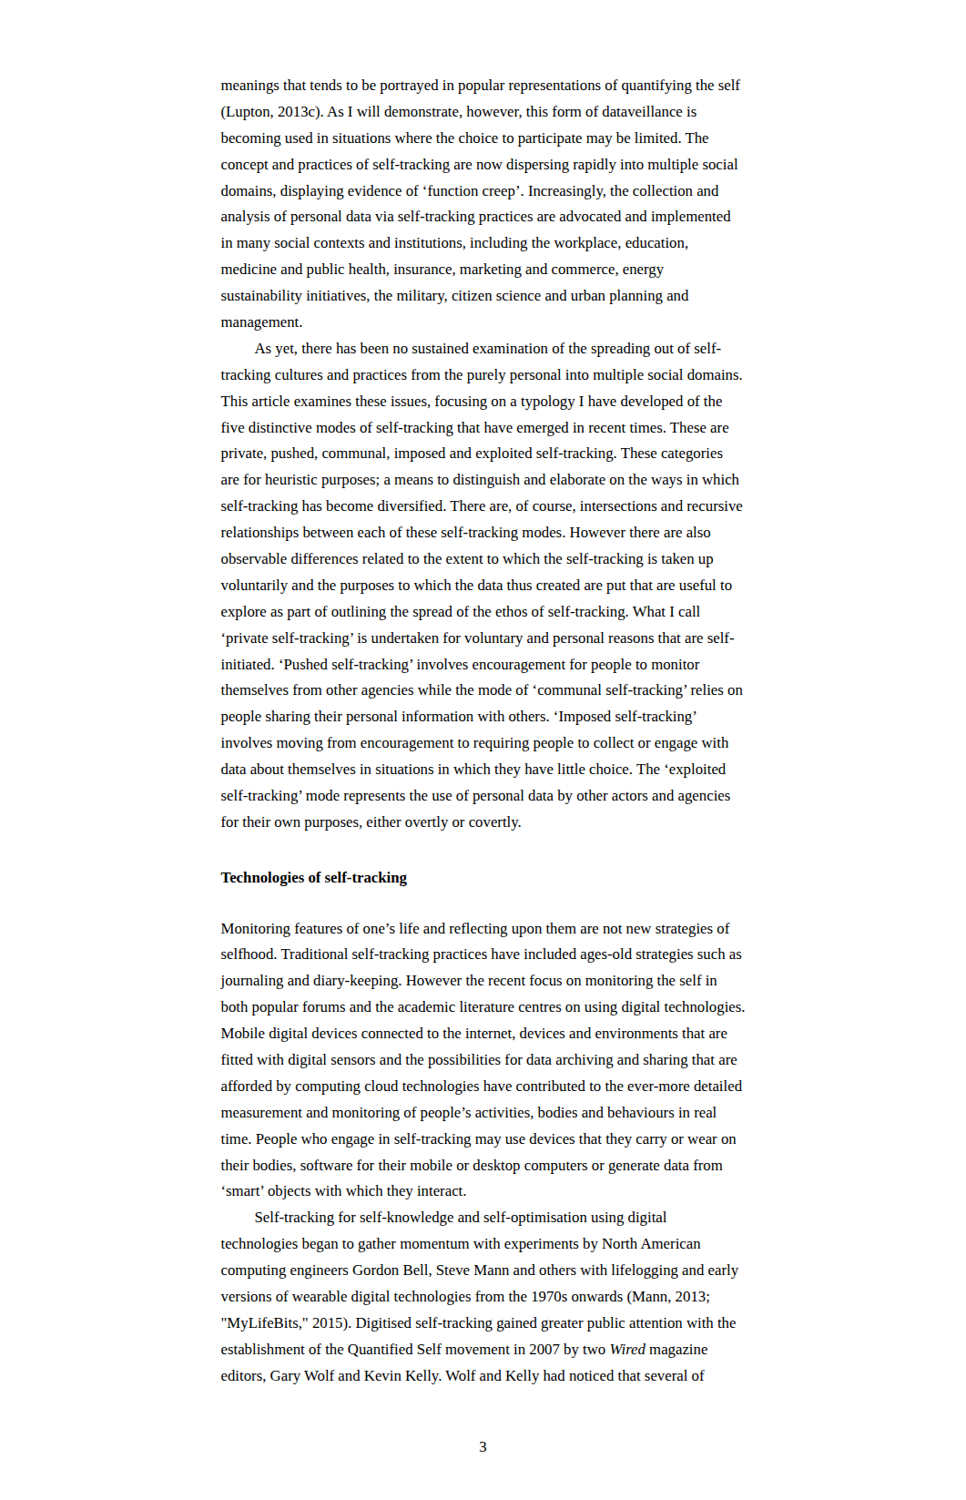meanings that tends to be portrayed in popular representations of quantifying the self (Lupton, 2013c). As I will demonstrate, however, this form of dataveillance is becoming used in situations where the choice to participate may be limited. The concept and practices of self-tracking are now dispersing rapidly into multiple social domains, displaying evidence of ‘function creep’. Increasingly, the collection and analysis of personal data via self-tracking practices are advocated and implemented in many social contexts and institutions, including the workplace, education, medicine and public health, insurance, marketing and commerce, energy sustainability initiatives, the military, citizen science and urban planning and management.
As yet, there has been no sustained examination of the spreading out of self-tracking cultures and practices from the purely personal into multiple social domains. This article examines these issues, focusing on a typology I have developed of the five distinctive modes of self-tracking that have emerged in recent times. These are private, pushed, communal, imposed and exploited self-tracking. These categories are for heuristic purposes; a means to distinguish and elaborate on the ways in which self-tracking has become diversified. There are, of course, intersections and recursive relationships between each of these self-tracking modes. However there are also observable differences related to the extent to which the self-tracking is taken up voluntarily and the purposes to which the data thus created are put that are useful to explore as part of outlining the spread of the ethos of self-tracking. What I call ‘private self-tracking’ is undertaken for voluntary and personal reasons that are self-initiated. ‘Pushed self-tracking’ involves encouragement for people to monitor themselves from other agencies while the mode of ‘communal self-tracking’ relies on people sharing their personal information with others. ‘Imposed self-tracking’ involves moving from encouragement to requiring people to collect or engage with data about themselves in situations in which they have little choice. The ‘exploited self-tracking’ mode represents the use of personal data by other actors and agencies for their own purposes, either overtly or covertly.
Technologies of self-tracking
Monitoring features of one’s life and reflecting upon them are not new strategies of selfhood. Traditional self-tracking practices have included ages-old strategies such as journaling and diary-keeping. However the recent focus on monitoring the self in both popular forums and the academic literature centres on using digital technologies. Mobile digital devices connected to the internet, devices and environments that are fitted with digital sensors and the possibilities for data archiving and sharing that are afforded by computing cloud technologies have contributed to the ever-more detailed measurement and monitoring of people’s activities, bodies and behaviours in real time. People who engage in self-tracking may use devices that they carry or wear on their bodies, software for their mobile or desktop computers or generate data from ‘smart’ objects with which they interact.
Self-tracking for self-knowledge and self-optimisation using digital technologies began to gather momentum with experiments by North American computing engineers Gordon Bell, Steve Mann and others with lifelogging and early versions of wearable digital technologies from the 1970s onwards (Mann, 2013; "MyLifeBits," 2015). Digitised self-tracking gained greater public attention with the establishment of the Quantified Self movement in 2007 by two Wired magazine editors, Gary Wolf and Kevin Kelly. Wolf and Kelly had noticed that several of
3